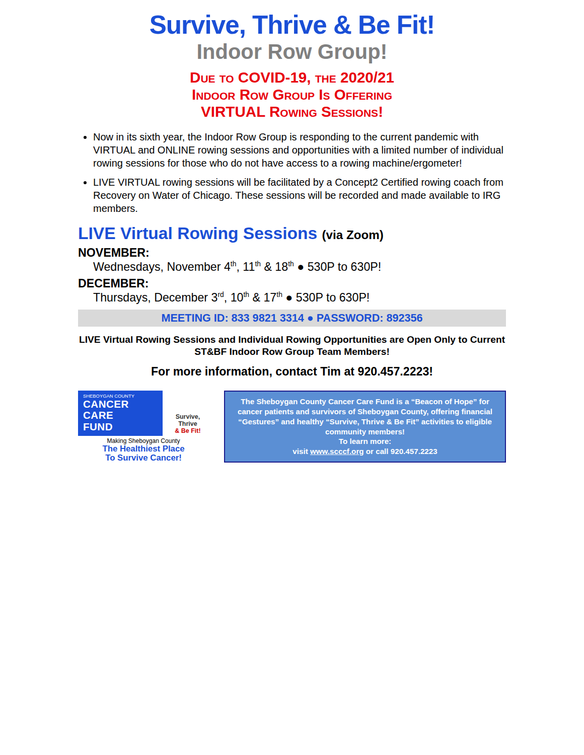Survive, Thrive & Be Fit!
Indoor Row Group!
Due to COVID-19, the 2020/21
Indoor Row Group Is Offering
VIRTUAL Rowing Sessions!
Now in its sixth year, the Indoor Row Group is responding to the current pandemic with VIRTUAL and ONLINE rowing sessions and opportunities with a limited number of individual rowing sessions for those who do not have access to a rowing machine/ergometer!
LIVE VIRTUAL rowing sessions will be facilitated by a Concept2 Certified rowing coach from Recovery on Water of Chicago. These sessions will be recorded and made available to IRG members.
LIVE Virtual Rowing Sessions (via Zoom)
NOVEMBER:
Wednesdays, November 4th, 11th & 18th ● 530P to 630P!
DECEMBER:
Thursdays, December 3rd, 10th & 17th ● 530P to 630P!
MEETING ID: 833 9821 3314 ● PASSWORD: 892356
LIVE Virtual Rowing Sessions and Individual Rowing Opportunities are Open Only to Current ST&BF Indoor Row Group Team Members!
For more information, contact Tim at 920.457.2223!
SHEBOYGAN COUNTY CANCER CARE FUND
Survive, Thrive
& Be Fit!
Making Sheboygan County The Healthiest Place To Survive Cancer!
The Sheboygan County Cancer Care Fund is a “Beacon of Hope” for cancer patients and survivors of Sheboygan County, offering financial “Gestures” and healthy “Survive, Thrive & Be Fit” activities to eligible community members!
To learn more:
visit www.scccf.org or call 920.457.2223